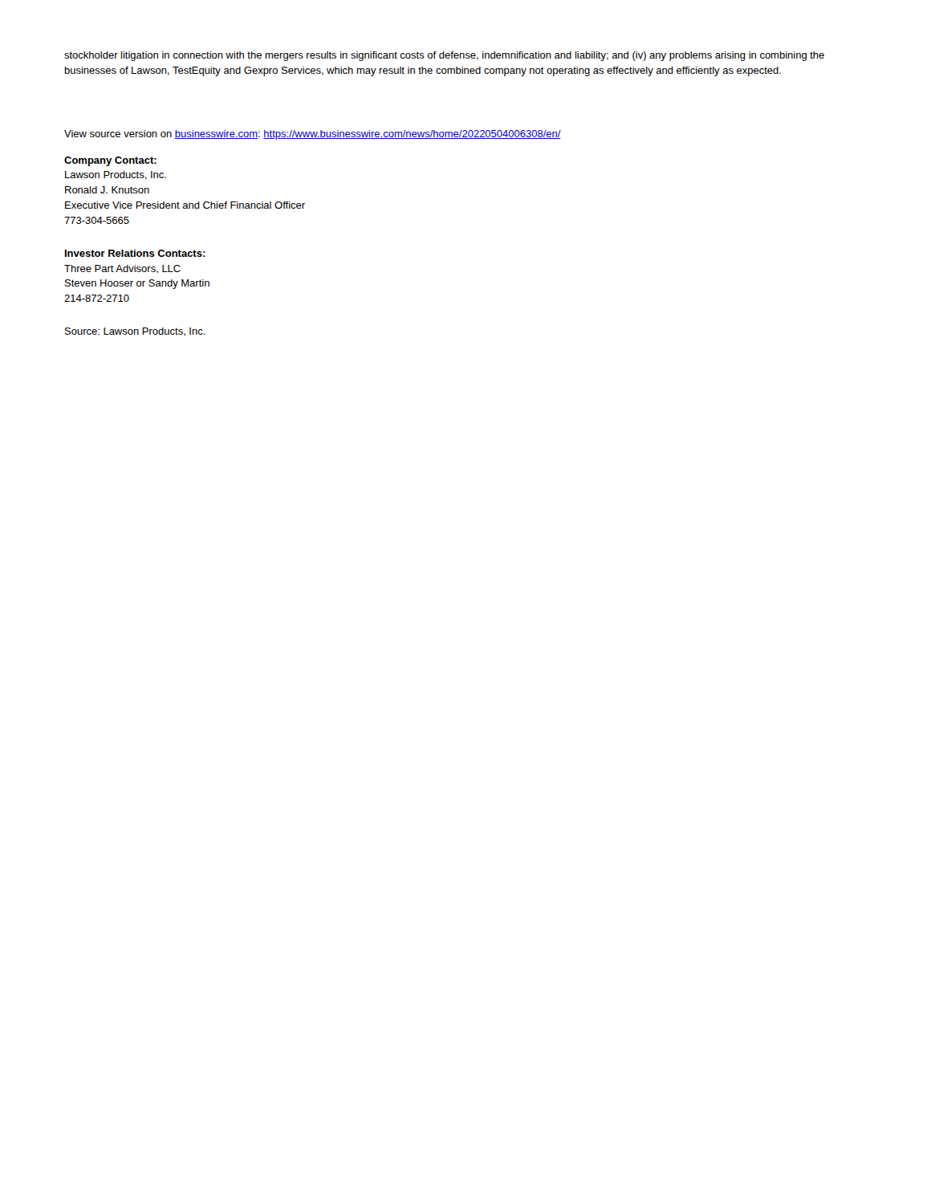stockholder litigation in connection with the mergers results in significant costs of defense, indemnification and liability; and (iv) any problems arising in combining the businesses of Lawson, TestEquity and Gexpro Services, which may result in the combined company not operating as effectively and efficiently as expected.
View source version on businesswire.com: https://www.businesswire.com/news/home/20220504006308/en/
Company Contact:
Lawson Products, Inc.
Ronald J. Knutson
Executive Vice President and Chief Financial Officer
773-304-5665
Investor Relations Contacts:
Three Part Advisors, LLC
Steven Hooser or Sandy Martin
214-872-2710
Source: Lawson Products, Inc.